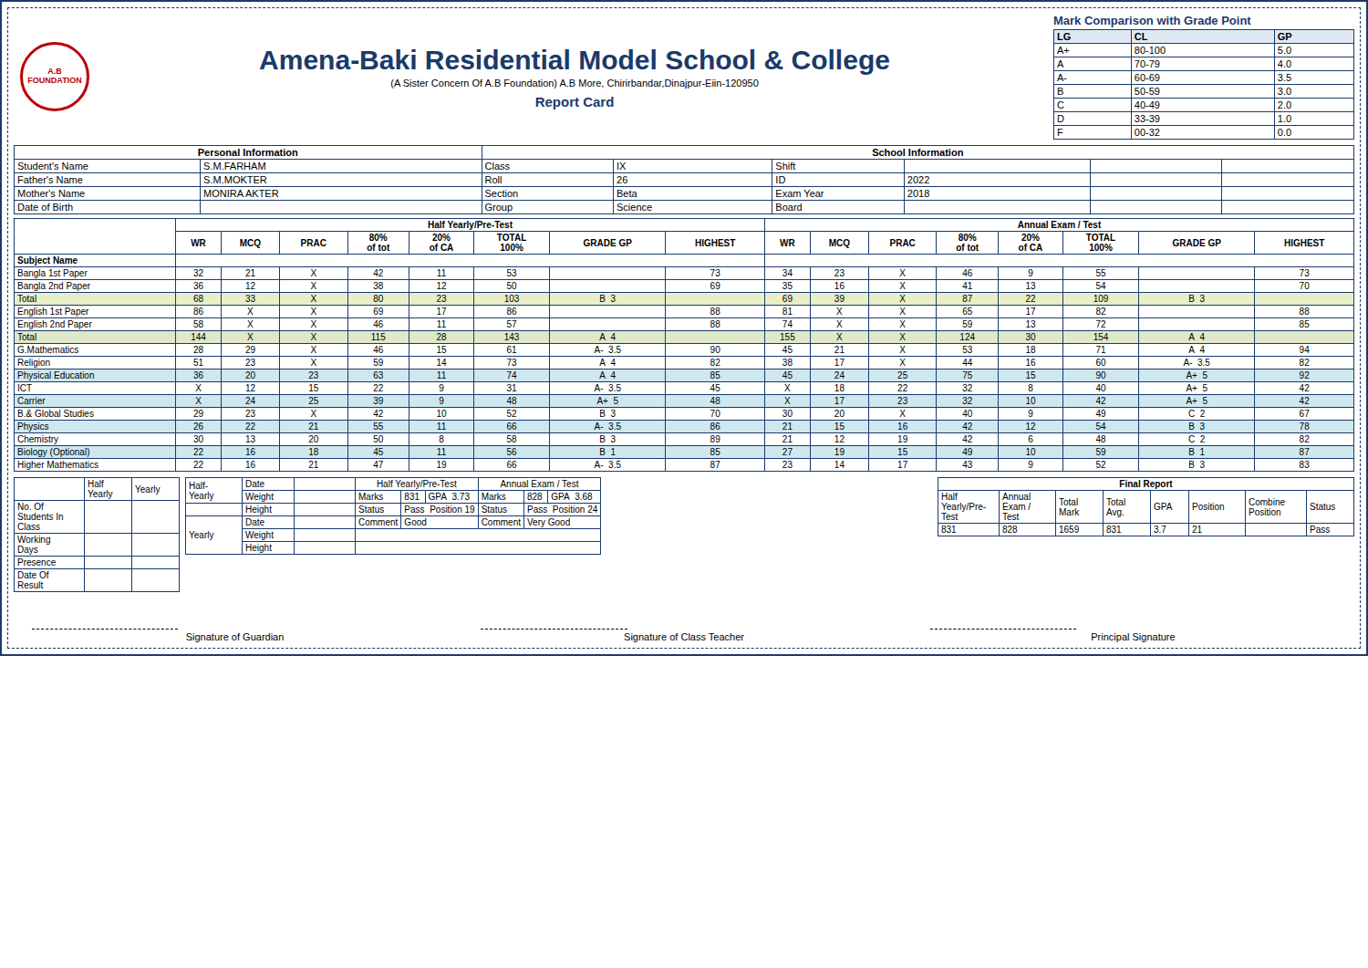A.B
FOUNDATION
Amena-Baki Residential Model School & College
(A Sister Concern Of A.B Foundation) A.B More, Chirirbandar,Dinajpur-Eiin-120950
Report Card
Mark Comparison with Grade Point
| LG | CL | GP |
| --- | --- | --- |
| A+ | 80-100 | 5.0 |
| A | 70-79 | 4.0 |
| A- | 60-69 | 3.5 |
| B | 50-59 | 3.0 |
| C | 40-49 | 2.0 |
| D | 33-39 | 1.0 |
| F | 00-32 | 0.0 |
| Personal Information | School Information |
| Student's Name | S.M.FARHAM | Class | IX | Shift | | | |
| Father's Name | S.M.MOKTER | Roll | 26 | ID | 2022 | | |
| Mother's Name | MONIRA AKTER | Section | Beta | Exam Year | 2018 | | |
| Date of Birth | | Group | Science | Board | | | |
| | Half Yearly/Pre-Test | Annual Exam / Test |
| --- | --- | --- |
| WR | MCQ | PRAC | 80% of tot | 20% of CA | TOTAL 100% | GRADE GP | HIGHEST | WR | MCQ | PRAC | 80% of tot | 20% of CA | TOTAL 100% | GRADE GP | HIGHEST |
| Subject Name | | |
| Bangla 1st Paper | 32 | 21 | X | 42 | 11 | 53 | | 73 | 34 | 23 | X | 46 | 9 | 55 | | 73 |
| Bangla 2nd Paper | 36 | 12 | X | 38 | 12 | 50 | | 69 | 35 | 16 | X | 41 | 13 | 54 | | 70 |
| Total | 68 | 33 | X | 80 | 23 | 103 | B 3 | | 69 | 39 | X | 87 | 22 | 109 | B 3 | |
| English 1st Paper | 86 | X | X | 69 | 17 | 86 | | 88 | 81 | X | X | 65 | 17 | 82 | | 88 |
| English 2nd Paper | 58 | X | X | 46 | 11 | 57 | | 88 | 74 | X | X | 59 | 13 | 72 | | 85 |
| Total | 144 | X | X | 115 | 28 | 143 | A 4 | | 155 | X | X | 124 | 30 | 154 | A 4 | |
| G.Mathematics | 28 | 29 | X | 46 | 15 | 61 | A- 3.5 | 90 | 45 | 21 | X | 53 | 18 | 71 | A 4 | 94 |
| Religion | 51 | 23 | X | 59 | 14 | 73 | A 4 | 82 | 38 | 17 | X | 44 | 16 | 60 | A- 3.5 | 82 |
| Physical Education | 36 | 20 | 23 | 63 | 11 | 74 | A 4 | 85 | 45 | 24 | 25 | 75 | 15 | 90 | A+ 5 | 92 |
| ICT | X | 12 | 15 | 22 | 9 | 31 | A- 3.5 | 45 | X | 18 | 22 | 32 | 8 | 40 | A+ 5 | 42 |
| Carrier | X | 24 | 25 | 39 | 9 | 48 | A+ 5 | 48 | X | 17 | 23 | 32 | 10 | 42 | A+ 5 | 42 |
| B.& Global Studies | 29 | 23 | X | 42 | 10 | 52 | B 3 | 70 | 30 | 20 | X | 40 | 9 | 49 | C 2 | 67 |
| Physics | 26 | 22 | 21 | 55 | 11 | 66 | A- 3.5 | 86 | 21 | 15 | 16 | 42 | 12 | 54 | B 3 | 78 |
| Chemistry | 30 | 13 | 20 | 50 | 8 | 58 | B 3 | 89 | 21 | 12 | 19 | 42 | 6 | 48 | C 2 | 82 |
| Biology (Optional) | 22 | 16 | 18 | 45 | 11 | 56 | B 1 | 85 | 27 | 19 | 15 | 49 | 10 | 59 | B 1 | 87 |
| Higher Mathematics | 22 | 16 | 21 | 47 | 19 | 66 | A- 3.5 | 87 | 23 | 14 | 17 | 43 | 9 | 52 | B 3 | 83 |
| | Half Yearly | Yearly |
| No. Of Students In Class | | |
| Working Days | | |
| Presence | | |
| Date Of Result | | |
| Half- Yearly | Date | | Half Yearly/Pre-Test | Annual Exam / Test |
| Weight | | Marks | 831 | GPA 3.73 | Marks | 828 | GPA 3.68 |
| | Height | | Status | Pass Position 19 | Status | Pass Position 24 |
| Yearly | Date | | Comment | Good | Comment | Very Good |
| Weight | | |
| Height | | |
| Final Report |
| Half Yearly/Pre- Test | Annual Exam / Test | Total Mark | Total Avg. | GPA | Position | Combine Position | Status |
| 831 | 828 | 1659 | 831 | 3.7 | 21 | | Pass |
Signature of Guardian
Signature of Class Teacher
Principal Signature